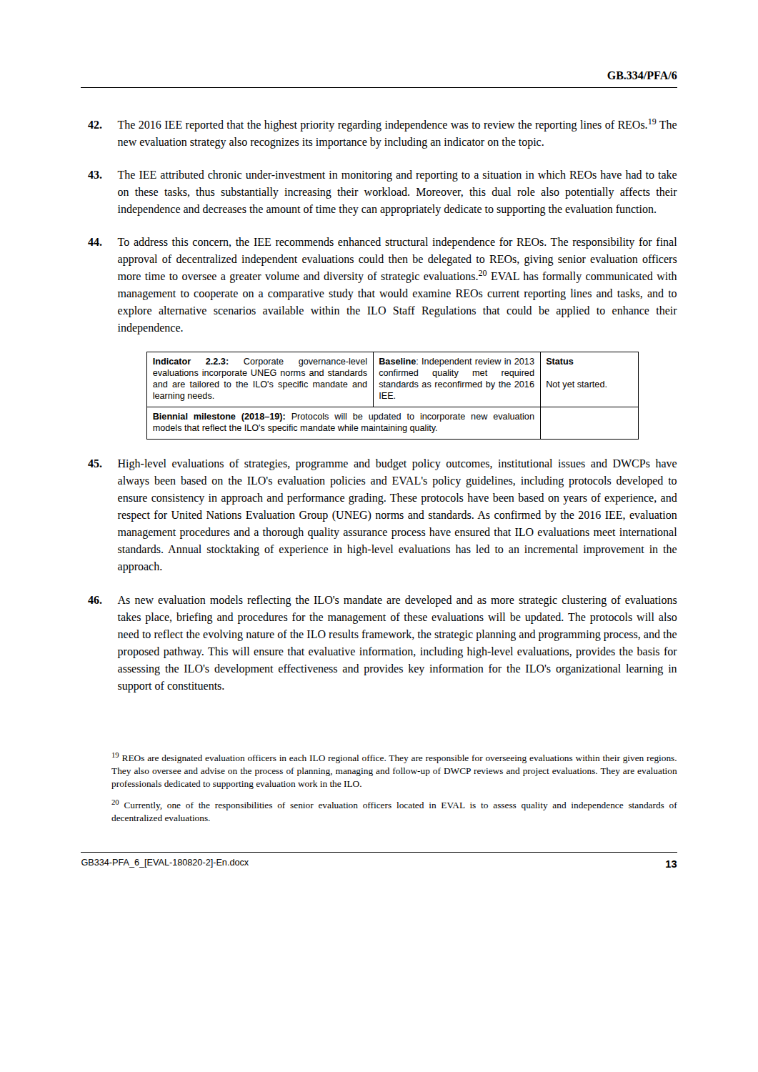GB.334/PFA/6
The 2016 IEE reported that the highest priority regarding independence was to review the reporting lines of REOs.19 The new evaluation strategy also recognizes its importance by including an indicator on the topic.
The IEE attributed chronic under-investment in monitoring and reporting to a situation in which REOs have had to take on these tasks, thus substantially increasing their workload. Moreover, this dual role also potentially affects their independence and decreases the amount of time they can appropriately dedicate to supporting the evaluation function.
To address this concern, the IEE recommends enhanced structural independence for REOs. The responsibility for final approval of decentralized independent evaluations could then be delegated to REOs, giving senior evaluation officers more time to oversee a greater volume and diversity of strategic evaluations.20 EVAL has formally communicated with management to cooperate on a comparative study that would examine REOs current reporting lines and tasks, and to explore alternative scenarios available within the ILO Staff Regulations that could be applied to enhance their independence.
| Indicator 2.2.3: Corporate governance-level evaluations incorporate UNEG norms and standards and are tailored to the ILO's specific mandate and learning needs. | Baseline : Independent review in 2013 confirmed quality met required standards as reconfirmed by the 2016 IEE. | Status Not yet started. |
| Biennial milestone (2018–19): Protocols will be updated to incorporate new evaluation models that reflect the ILO's specific mandate while maintaining quality. | |
High-level evaluations of strategies, programme and budget policy outcomes, institutional issues and DWCPs have always been based on the ILO's evaluation policies and EVAL's policy guidelines, including protocols developed to ensure consistency in approach and performance grading. These protocols have been based on years of experience, and respect for United Nations Evaluation Group (UNEG) norms and standards. As confirmed by the 2016 IEE, evaluation management procedures and a thorough quality assurance process have ensured that ILO evaluations meet international standards. Annual stocktaking of experience in high-level evaluations has led to an incremental improvement in the approach.
As new evaluation models reflecting the ILO's mandate are developed and as more strategic clustering of evaluations takes place, briefing and procedures for the management of these evaluations will be updated. The protocols will also need to reflect the evolving nature of the ILO results framework, the strategic planning and programming process, and the proposed pathway. This will ensure that evaluative information, including high-level evaluations, provides the basis for assessing the ILO's development effectiveness and provides key information for the ILO's organizational learning in support of constituents.
19 REOs are designated evaluation officers in each ILO regional office. They are responsible for overseeing evaluations within their given regions. They also oversee and advise on the process of planning, managing and follow-up of DWCP reviews and project evaluations. They are evaluation professionals dedicated to supporting evaluation work in the ILO.
20 Currently, one of the responsibilities of senior evaluation officers located in EVAL is to assess quality and independence standards of decentralized evaluations.
GB334-PFA_6_[EVAL-180820-2]-En.docx 13